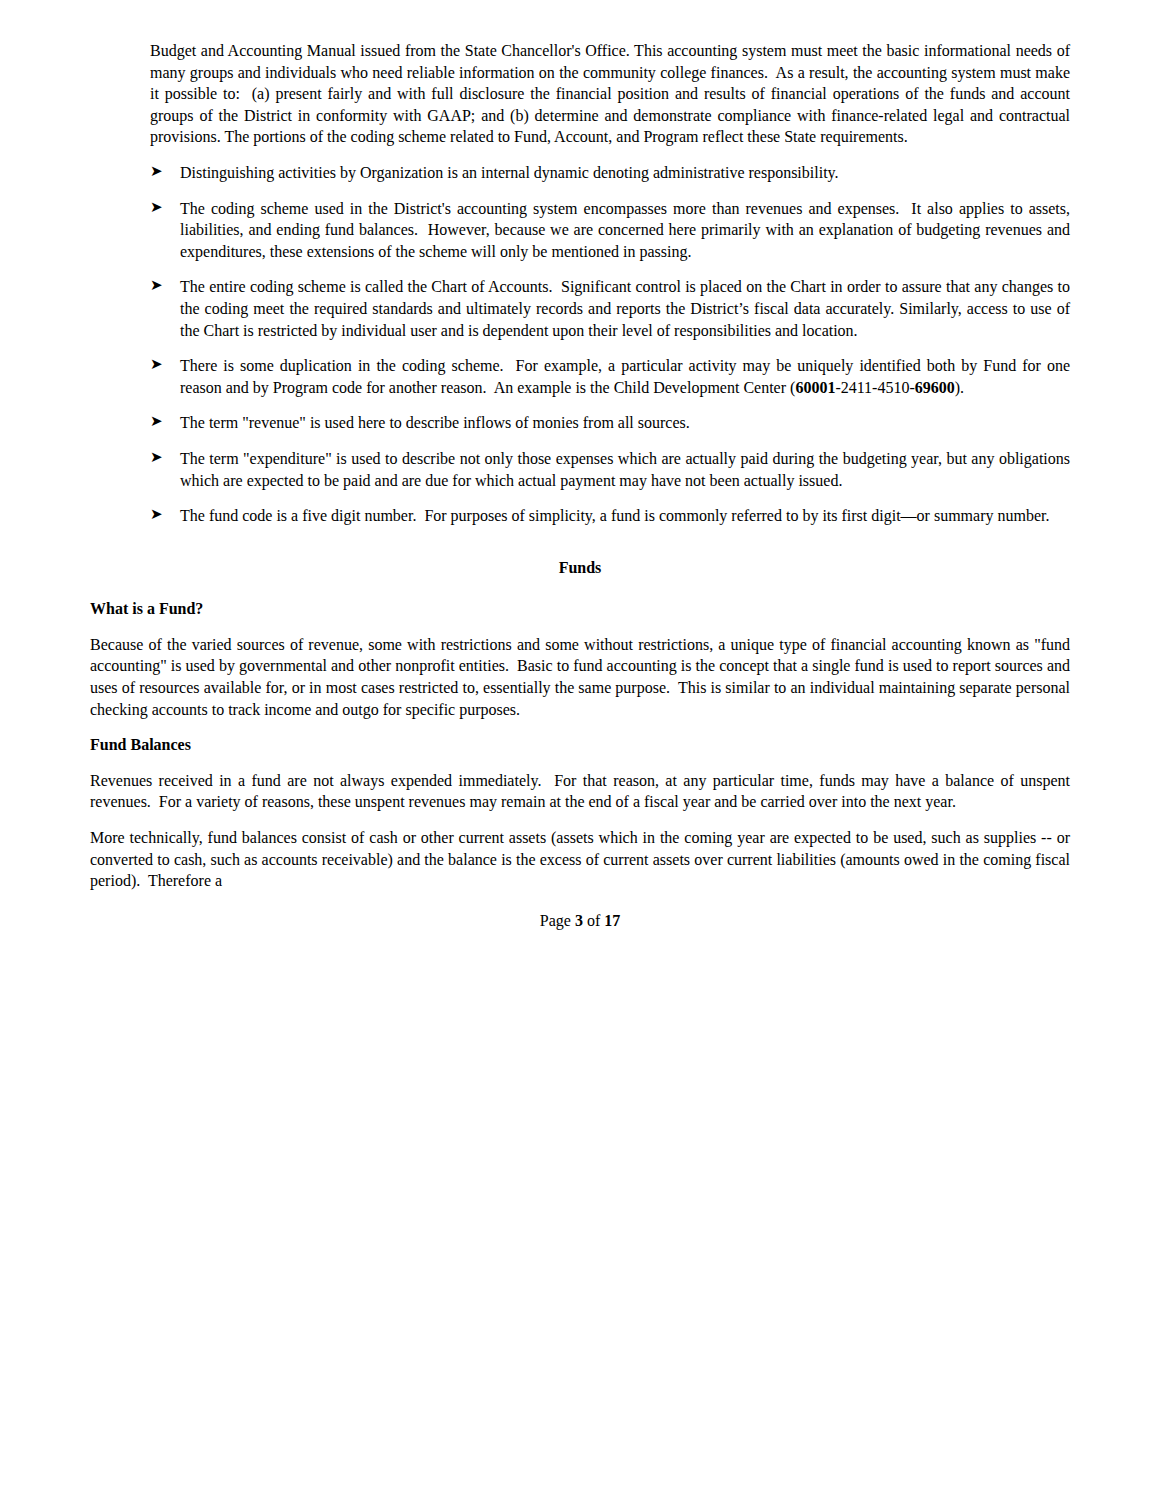Budget and Accounting Manual issued from the State Chancellor's Office. This accounting system must meet the basic informational needs of many groups and individuals who need reliable information on the community college finances. As a result, the accounting system must make it possible to: (a) present fairly and with full disclosure the financial position and results of financial operations of the funds and account groups of the District in conformity with GAAP; and (b) determine and demonstrate compliance with finance-related legal and contractual provisions. The portions of the coding scheme related to Fund, Account, and Program reflect these State requirements.
Distinguishing activities by Organization is an internal dynamic denoting administrative responsibility.
The coding scheme used in the District's accounting system encompasses more than revenues and expenses. It also applies to assets, liabilities, and ending fund balances. However, because we are concerned here primarily with an explanation of budgeting revenues and expenditures, these extensions of the scheme will only be mentioned in passing.
The entire coding scheme is called the Chart of Accounts. Significant control is placed on the Chart in order to assure that any changes to the coding meet the required standards and ultimately records and reports the District’s fiscal data accurately. Similarly, access to use of the Chart is restricted by individual user and is dependent upon their level of responsibilities and location.
There is some duplication in the coding scheme. For example, a particular activity may be uniquely identified both by Fund for one reason and by Program code for another reason. An example is the Child Development Center (60001-2411-4510-69600).
The term "revenue" is used here to describe inflows of monies from all sources.
The term "expenditure" is used to describe not only those expenses which are actually paid during the budgeting year, but any obligations which are expected to be paid and are due for which actual payment may have not been actually issued.
The fund code is a five digit number. For purposes of simplicity, a fund is commonly referred to by its first digit—or summary number.
Funds
What is a Fund?
Because of the varied sources of revenue, some with restrictions and some without restrictions, a unique type of financial accounting known as "fund accounting" is used by governmental and other nonprofit entities. Basic to fund accounting is the concept that a single fund is used to report sources and uses of resources available for, or in most cases restricted to, essentially the same purpose. This is similar to an individual maintaining separate personal checking accounts to track income and outgo for specific purposes.
Fund Balances
Revenues received in a fund are not always expended immediately. For that reason, at any particular time, funds may have a balance of unspent revenues. For a variety of reasons, these unspent revenues may remain at the end of a fiscal year and be carried over into the next year.
More technically, fund balances consist of cash or other current assets (assets which in the coming year are expected to be used, such as supplies -- or converted to cash, such as accounts receivable) and the balance is the excess of current assets over current liabilities (amounts owed in the coming fiscal period). Therefore a
Page 3 of 17